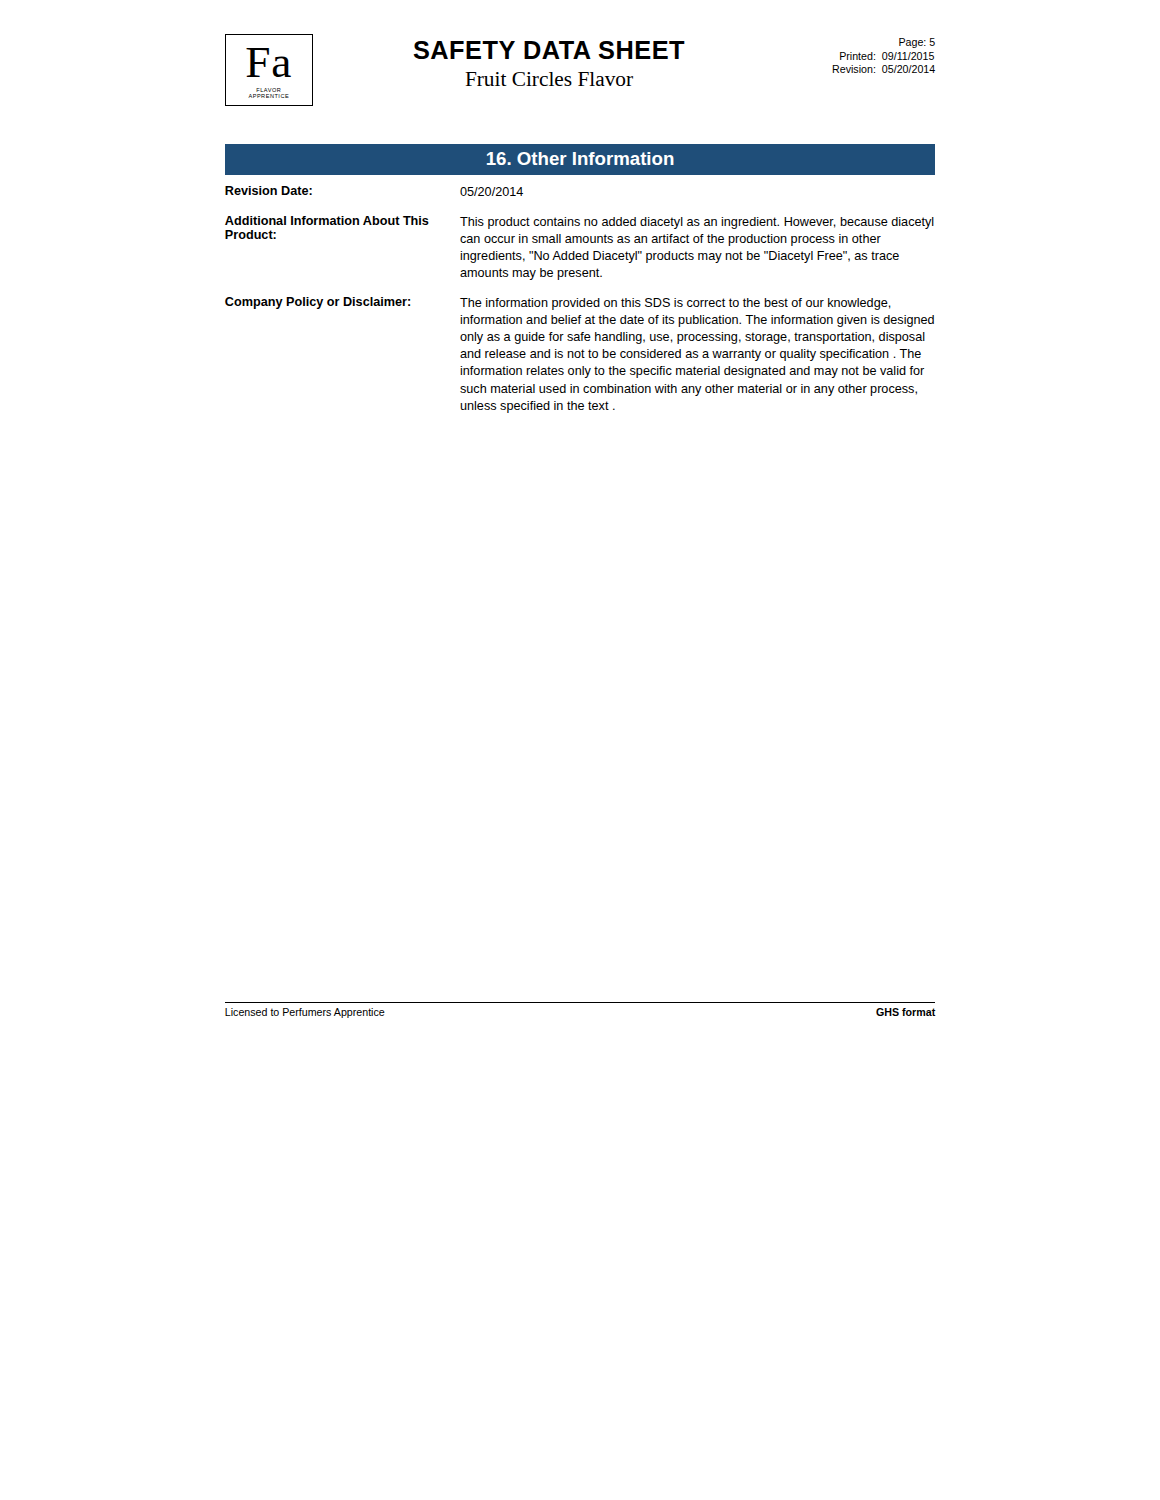Fa
FLAVOR
APPRENTICE
SAFETY DATA SHEET
Fruit Circles Flavor
Page: 5
| Printed: | 09/11/2015 |
| Revision: | 05/20/2014 |
16. Other Information
| Revision Date: | 05/20/2014 |
| Additional Information About This Product: | This product contains no added diacetyl as an ingredient. However, because diacetyl can occur in small amounts as an artifact of the production process in other ingredients, "No Added Diacetyl" products may not be "Diacetyl Free", as trace amounts may be present. |
| Company Policy or Disclaimer: | The information provided on this SDS is correct to the best of our knowledge, information and belief at the date of its publication. The information given is designed only as a guide for safe handling, use, processing, storage, transportation, disposal and release and is not to be considered as a warranty or quality specification . The information relates only to the specific material designated and may not be valid for such material used in combination with any other material or in any other process, unless specified in the text . |
Licensed to Perfumers Apprentice
GHS format